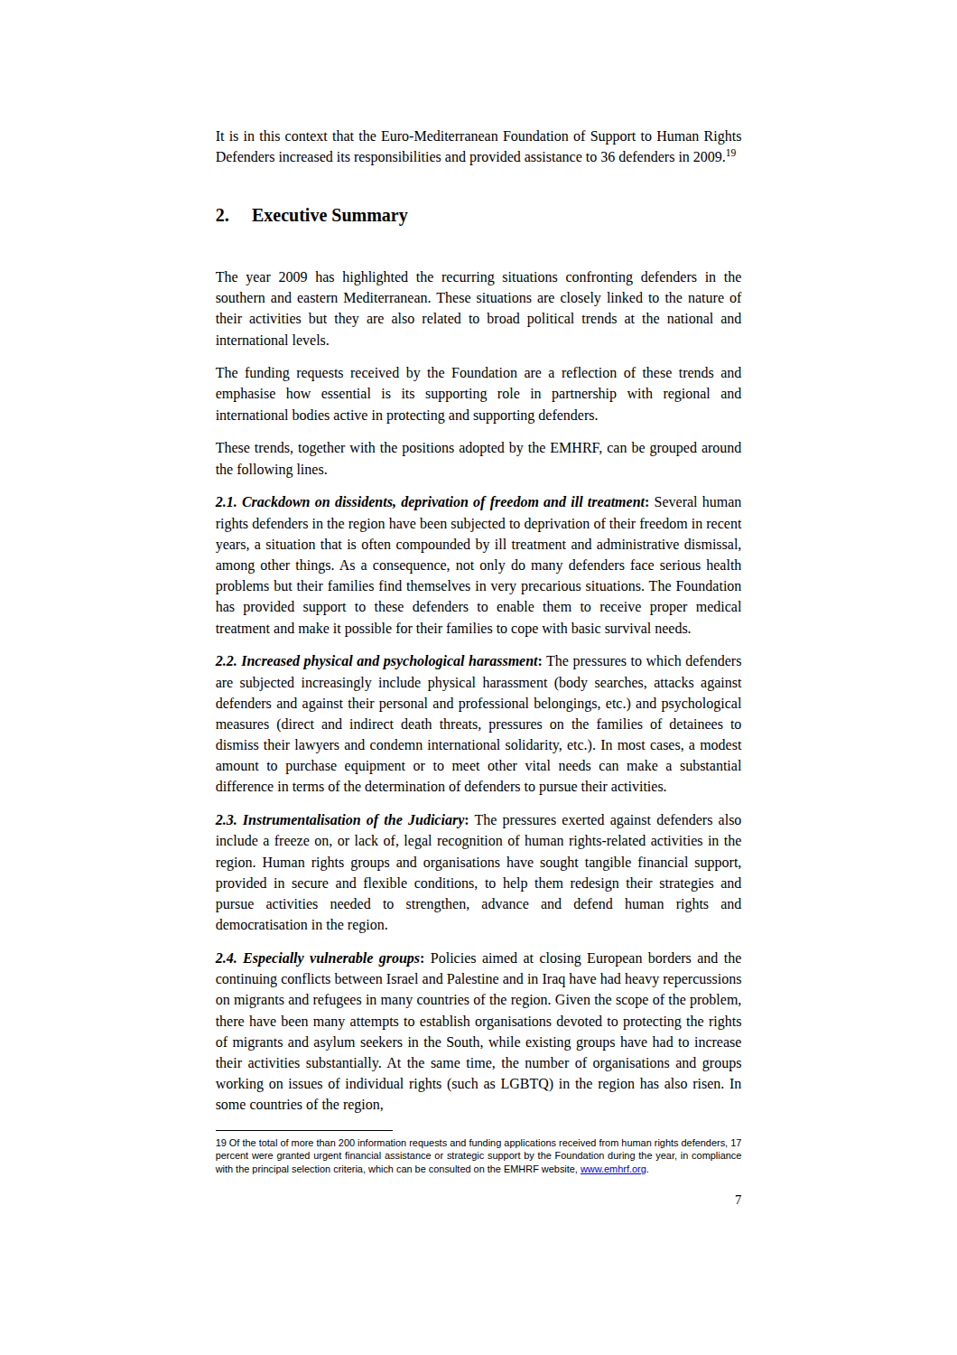It is in this context that the Euro-Mediterranean Foundation of Support to Human Rights Defenders increased its responsibilities and provided assistance to 36 defenders in 2009.19
2. Executive Summary
The year 2009 has highlighted the recurring situations confronting defenders in the southern and eastern Mediterranean. These situations are closely linked to the nature of their activities but they are also related to broad political trends at the national and international levels.
The funding requests received by the Foundation are a reflection of these trends and emphasise how essential is its supporting role in partnership with regional and international bodies active in protecting and supporting defenders.
These trends, together with the positions adopted by the EMHRF, can be grouped around the following lines.
2.1. Crackdown on dissidents, deprivation of freedom and ill treatment: Several human rights defenders in the region have been subjected to deprivation of their freedom in recent years, a situation that is often compounded by ill treatment and administrative dismissal, among other things. As a consequence, not only do many defenders face serious health problems but their families find themselves in very precarious situations. The Foundation has provided support to these defenders to enable them to receive proper medical treatment and make it possible for their families to cope with basic survival needs.
2.2. Increased physical and psychological harassment: The pressures to which defenders are subjected increasingly include physical harassment (body searches, attacks against defenders and against their personal and professional belongings, etc.) and psychological measures (direct and indirect death threats, pressures on the families of detainees to dismiss their lawyers and condemn international solidarity, etc.). In most cases, a modest amount to purchase equipment or to meet other vital needs can make a substantial difference in terms of the determination of defenders to pursue their activities.
2.3. Instrumentalisation of the Judiciary: The pressures exerted against defenders also include a freeze on, or lack of, legal recognition of human rights-related activities in the region. Human rights groups and organisations have sought tangible financial support, provided in secure and flexible conditions, to help them redesign their strategies and pursue activities needed to strengthen, advance and defend human rights and democratisation in the region.
2.4. Especially vulnerable groups: Policies aimed at closing European borders and the continuing conflicts between Israel and Palestine and in Iraq have had heavy repercussions on migrants and refugees in many countries of the region. Given the scope of the problem, there have been many attempts to establish organisations devoted to protecting the rights of migrants and asylum seekers in the South, while existing groups have had to increase their activities substantially. At the same time, the number of organisations and groups working on issues of individual rights (such as LGBTQ) in the region has also risen. In some countries of the region,
19 Of the total of more than 200 information requests and funding applications received from human rights defenders, 17 percent were granted urgent financial assistance or strategic support by the Foundation during the year, in compliance with the principal selection criteria, which can be consulted on the EMHRF website, www.emhrf.org.
7